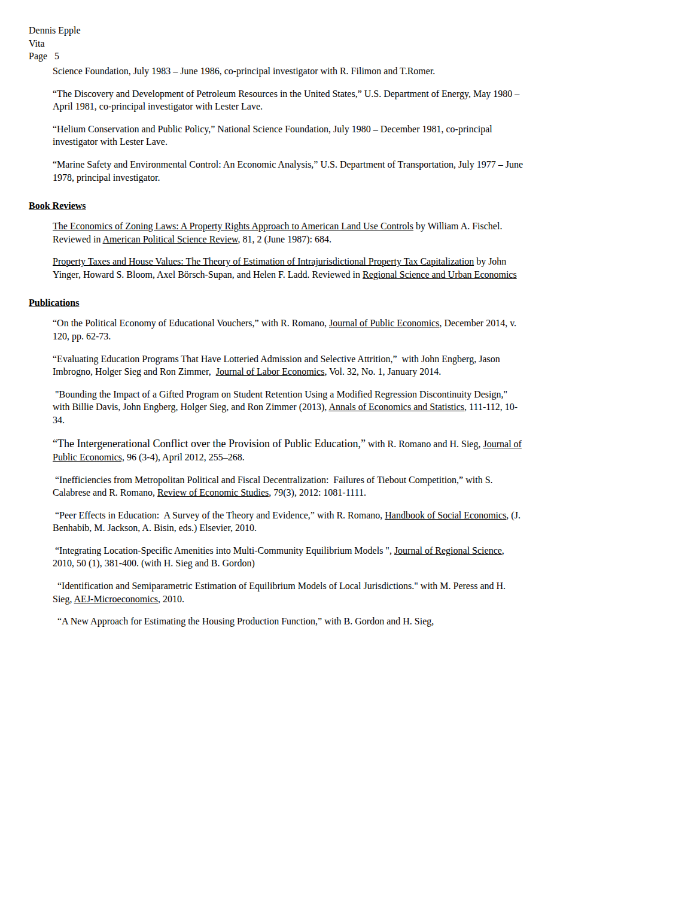Dennis Epple
Vita
Page 5
Science Foundation, July 1983 – June 1986, co-principal investigator with R. Filimon and T.Romer.
“The Discovery and Development of Petroleum Resources in the United States,” U.S. Department of Energy, May 1980 – April 1981, co-principal investigator with Lester Lave.
“Helium Conservation and Public Policy,” National Science Foundation, July 1980 – December 1981, co-principal investigator with Lester Lave.
“Marine Safety and Environmental Control: An Economic Analysis,” U.S. Department of Transportation, July 1977 – June 1978, principal investigator.
Book Reviews
The Economics of Zoning Laws: A Property Rights Approach to American Land Use Controls by William A. Fischel. Reviewed in American Political Science Review, 81, 2 (June 1987): 684.
Property Taxes and House Values: The Theory of Estimation of Intrajurisdictional Property Tax Capitalization by John Yinger, Howard S. Bloom, Axel Börsch-Supan, and Helen F. Ladd. Reviewed in Regional Science and Urban Economics
Publications
“On the Political Economy of Educational Vouchers,” with R. Romano, Journal of Public Economics, December 2014, v. 120, pp. 62-73.
“Evaluating Education Programs That Have Lotteried Admission and Selective Attrition,” with John Engberg, Jason Imbrogno, Holger Sieg and Ron Zimmer, Journal of Labor Economics, Vol. 32, No. 1, January 2014.
"Bounding the Impact of a Gifted Program on Student Retention Using a Modified Regression Discontinuity Design," with Billie Davis, John Engberg, Holger Sieg, and Ron Zimmer (2013), Annals of Economics and Statistics, 111-112, 10-34.
“The Intergenerational Conflict over the Provision of Public Education,” with R. Romano and H. Sieg, Journal of Public Economics, 96 (3-4), April 2012, 255–268.
“Inefficiencies from Metropolitan Political and Fiscal Decentralization: Failures of Tiebout Competition,” with S. Calabrese and R. Romano, Review of Economic Studies, 79(3), 2012: 1081-1111.
“Peer Effects in Education: A Survey of the Theory and Evidence,” with R. Romano, Handbook of Social Economics, (J. Benhabib, M. Jackson, A. Bisin, eds.) Elsevier, 2010.
“Integrating Location-Specific Amenities into Multi-Community Equilibrium Models ", Journal of Regional Science, 2010, 50 (1), 381-400. (with H. Sieg and B. Gordon)
“Identification and Semiparametric Estimation of Equilibrium Models of Local Jurisdictions." with M. Peress and H. Sieg, AEJ-Microeconomics, 2010.
“A New Approach for Estimating the Housing Production Function,” with B. Gordon and H. Sieg,